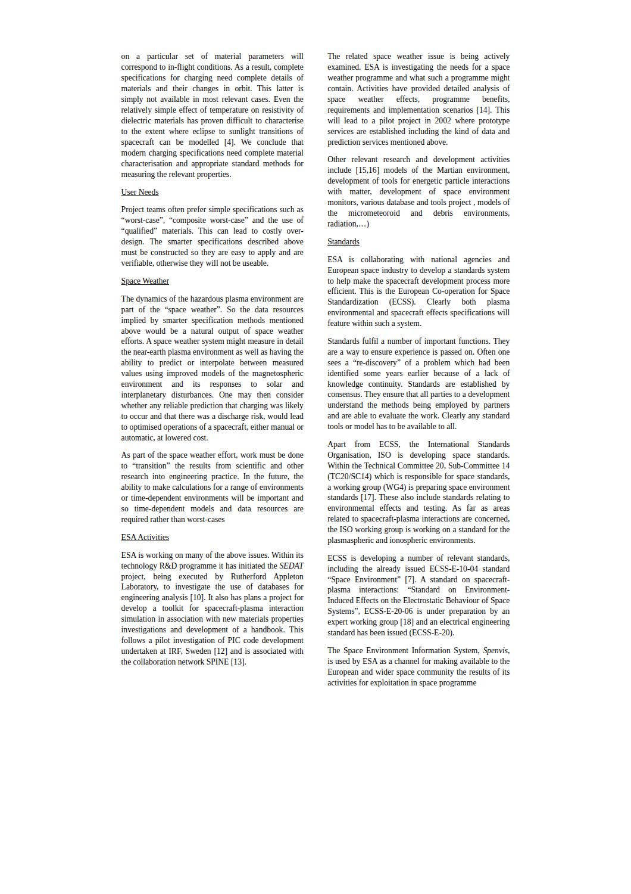on a particular set of material parameters will correspond to in-flight conditions. As a result, complete specifications for charging need complete details of materials and their changes in orbit. This latter is simply not available in most relevant cases. Even the relatively simple effect of temperature on resistivity of dielectric materials has proven difficult to characterise to the extent where eclipse to sunlight transitions of spacecraft can be modelled [4]. We conclude that modern charging specifications need complete material characterisation and appropriate standard methods for measuring the relevant properties.
User Needs
Project teams often prefer simple specifications such as “worst-case”, “composite worst-case” and the use of “qualified” materials. This can lead to costly over-design. The smarter specifications described above must be constructed so they are easy to apply and are verifiable, otherwise they will not be useable.
Space Weather
The dynamics of the hazardous plasma environment are part of the “space weather”. So the data resources implied by smarter specification methods mentioned above would be a natural output of space weather efforts. A space weather system might measure in detail the near-earth plasma environment as well as having the ability to predict or interpolate between measured values using improved models of the magnetospheric environment and its responses to solar and interplanetary disturbances. One may then consider whether any reliable prediction that charging was likely to occur and that there was a discharge risk, would lead to optimised operations of a spacecraft, either manual or automatic, at lowered cost.
As part of the space weather effort, work must be done to “transition” the results from scientific and other research into engineering practice. In the future, the ability to make calculations for a range of environments or time-dependent environments will be important and so time-dependent models and data resources are required rather than worst-cases
ESA Activities
ESA is working on many of the above issues. Within its technology R&D programme it has initiated the SEDAT project, being executed by Rutherford Appleton Laboratory, to investigate the use of databases for engineering analysis [10]. It also has plans a project for develop a toolkit for spacecraft-plasma interaction simulation in association with new materials properties investigations and development of a handbook. This follows a pilot investigation of PIC code development undertaken at IRF, Sweden [12] and is associated with the collaboration network SPINE [13].
The related space weather issue is being actively examined. ESA is investigating the needs for a space weather programme and what such a programme might contain. Activities have provided detailed analysis of space weather effects, programme benefits, requirements and implementation scenarios [14]. This will lead to a pilot project in 2002 where prototype services are established including the kind of data and prediction services mentioned above.
Other relevant research and development activities include [15,16] models of the Martian environment, development of tools for energetic particle interactions with matter, development of space environment monitors, various database and tools project , models of the micrometeoroid and debris environments, radiation,…)
Standards
ESA is collaborating with national agencies and European space industry to develop a standards system to help make the spacecraft development process more efficient. This is the European Co-operation for Space Standardization (ECSS). Clearly both plasma environmental and spacecraft effects specifications will feature within such a system.
Standards fulfil a number of important functions. They are a way to ensure experience is passed on. Often one sees a “re-discovery” of a problem which had been identified some years earlier because of a lack of knowledge continuity. Standards are established by consensus. They ensure that all parties to a development understand the methods being employed by partners and are able to evaluate the work. Clearly any standard tools or model has to be available to all.
Apart from ECSS, the International Standards Organisation, ISO is developing space standards. Within the Technical Committee 20, Sub-Committee 14 (TC20/SC14) which is responsible for space standards, a working group (WG4) is preparing space environment standards [17]. These also include standards relating to environmental effects and testing. As far as areas related to spacecraft-plasma interactions are concerned, the ISO working group is working on a standard for the plasmaspheric and ionospheric environments.
ECSS is developing a number of relevant standards, including the already issued ECSS-E-10-04 standard “Space Environment” [7]. A standard on spacecraft-plasma interactions: “Standard on Environment-Induced Effects on the Electrostatic Behaviour of Space Systems”, ECSS-E-20-06 is under preparation by an expert working group [18] and an electrical engineering standard has been issued (ECSS-E-20).
The Space Environment Information System, Spenvis, is used by ESA as a channel for making available to the European and wider space community the results of its activities for exploitation in space programme